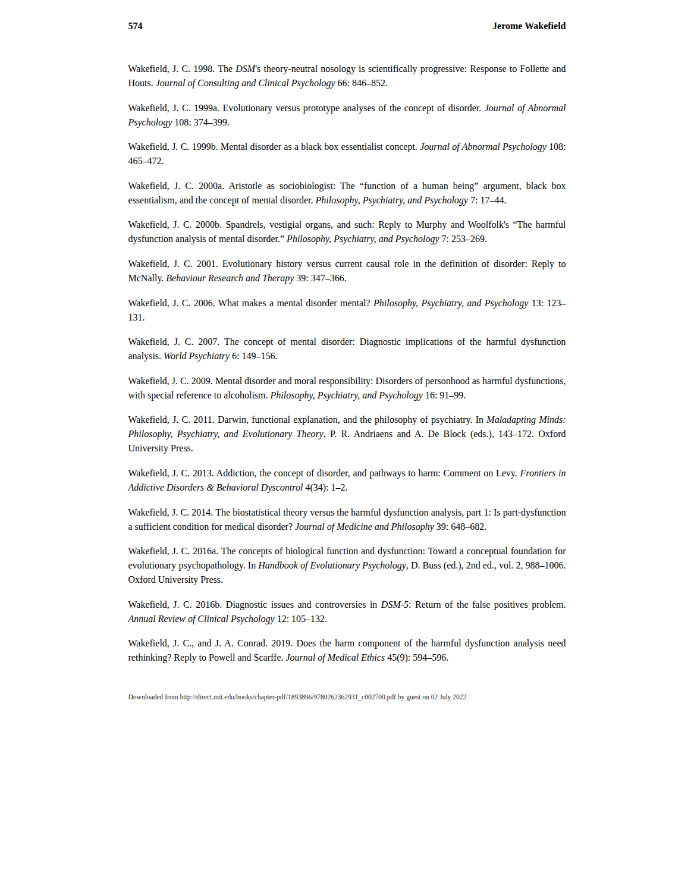574 Jerome Wakefield
Wakefield, J. C. 1998. The DSM's theory-neutral nosology is scientifically progressive: Response to Follette and Houts. Journal of Consulting and Clinical Psychology 66: 846–852.
Wakefield, J. C. 1999a. Evolutionary versus prototype analyses of the concept of disorder. Journal of Abnormal Psychology 108: 374–399.
Wakefield, J. C. 1999b. Mental disorder as a black box essentialist concept. Journal of Abnormal Psychology 108: 465–472.
Wakefield, J. C. 2000a. Aristotle as sociobiologist: The “function of a human being” argument, black box essentialism, and the concept of mental disorder. Philosophy, Psychiatry, and Psychology 7: 17–44.
Wakefield, J. C. 2000b. Spandrels, vestigial organs, and such: Reply to Murphy and Woolfolk's “The harmful dysfunction analysis of mental disorder.” Philosophy, Psychiatry, and Psychology 7: 253–269.
Wakefield, J. C. 2001. Evolutionary history versus current causal role in the definition of disorder: Reply to McNally. Behaviour Research and Therapy 39: 347–366.
Wakefield, J. C. 2006. What makes a mental disorder mental? Philosophy, Psychiatry, and Psychology 13: 123–131.
Wakefield, J. C. 2007. The concept of mental disorder: Diagnostic implications of the harmful dysfunction analysis. World Psychiatry 6: 149–156.
Wakefield, J. C. 2009. Mental disorder and moral responsibility: Disorders of personhood as harmful dysfunctions, with special reference to alcoholism. Philosophy, Psychiatry, and Psychology 16: 91–99.
Wakefield, J. C. 2011. Darwin, functional explanation, and the philosophy of psychiatry. In Maladapting Minds: Philosophy, Psychiatry, and Evolutionary Theory, P. R. Andriaens and A. De Block (eds.), 143–172. Oxford University Press.
Wakefield, J. C. 2013. Addiction, the concept of disorder, and pathways to harm: Comment on Levy. Frontiers in Addictive Disorders & Behavioral Dyscontrol 4(34): 1–2.
Wakefield, J. C. 2014. The biostatistical theory versus the harmful dysfunction analysis, part 1: Is part-dysfunction a sufficient condition for medical disorder? Journal of Medicine and Philosophy 39: 648–682.
Wakefield, J. C. 2016a. The concepts of biological function and dysfunction: Toward a conceptual foundation for evolutionary psychopathology. In Handbook of Evolutionary Psychology, D. Buss (ed.), 2nd ed., vol. 2, 988–1006. Oxford University Press.
Wakefield, J. C. 2016b. Diagnostic issues and controversies in DSM-5: Return of the false positives problem. Annual Review of Clinical Psychology 12: 105–132.
Wakefield, J. C., and J. A. Conrad. 2019. Does the harm component of the harmful dysfunction analysis need rethinking? Reply to Powell and Scarffe. Journal of Medical Ethics 45(9): 594–596.
Downloaded from http://direct.mit.edu/books/chapter-pdf/1893896/9780262362931_c002700.pdf by guest on 02 July 2022